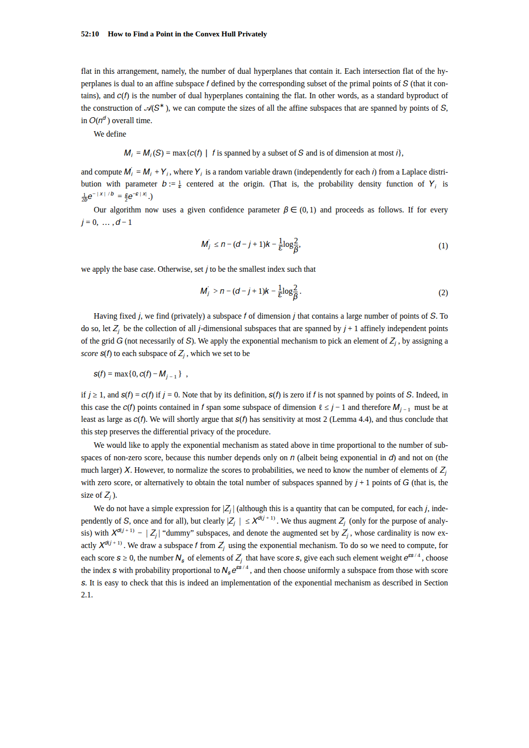52:10 How to Find a Point in the Convex Hull Privately
flat in this arrangement, namely, the number of dual hyperplanes that contain it. Each intersection flat of the hyperplanes is dual to an affine subspace f defined by the corresponding subset of the primal points of S (that it contains), and c(f) is the number of dual hyperplanes containing the flat. In other words, as a standard byproduct of the construction of 𝒜(S∗), we can compute the sizes of all the affine subspaces that are spanned by points of S, in O(nd) overall time.
We define
Mi = Mi(S) = max⁡{c(f) ∣ f is spanned by a subset of S and is of dimension at most i},
and compute Mi′=Mi+Yi, where Yi is a random variable drawn (independently for each i) from a Laplace distribution with parameter b:=1ε centered at the origin. (That is, the probability density function of Yi is 12be−|x|/b=ε2e−ε|x|.)
Our algorithm now uses a given confidence parameter β∈(0,1) and proceeds as follows. If for every j=0,…,d−1
Mj′ ≤ n−(d−j+1)k − 1ε log⁡ 2β ,
(1)
we apply the base case. Otherwise, set j to be the smallest index such that
Mj′ > n−(d−j+1)k − 1ε log⁡ 2β .
(2)
Having fixed j, we find (privately) a subspace f of dimension j that contains a large number of points of S. To do so, let Zj be the collection of all j-dimensional subspaces that are spanned by j+1 affinely independent points of the grid G (not necessarily of S). We apply the exponential mechanism to pick an element of Zj, by assigning a score s(f) to each subspace of Zj, which we set to be
s(f) = max⁡ {0,c(f)−Mj−1} ,
if j≥1, and s(f)=c(f) if j=0. Note that by its definition, s(f) is zero if f is not spanned by points of S. Indeed, in this case the c(f) points contained in f span some subspace of dimension ℓ≤j−1 and therefore Mj−1 must be at least as large as c(f). We will shortly argue that s(f) has sensitivity at most 2 (Lemma 4.4), and thus conclude that this step preserves the differential privacy of the procedure.
We would like to apply the exponential mechanism as stated above in time proportional to the number of subspaces of non-zero score, because this number depends only on n (albeit being exponential in d) and not on (the much larger) X. However, to normalize the scores to probabilities, we need to know the number of elements of Zj with zero score, or alternatively to obtain the total number of subspaces spanned by j+1 points of G (that is, the size of Zj).
We do not have a simple expression for |Zj| (although this is a quantity that can be computed, for each j, independently of S, once and for all), but clearly |Zj|≤Xd(j+1). We thus augment Zj (only for the purpose of analysis) with Xd(j+1)−|Zj| “dummy” subspaces, and denote the augmented set by Zj′, whose cardinality is now exactly Xd(j+1). We draw a subspace f from Zj′ using the exponential mechanism. To do so we need to compute, for each score s≥0, the number Ns of elements of Zj′ that have score s, give each such element weight eεs/4, choose the index s with probability proportional to Nseεs/4, and then choose uniformly a subspace from those with score s. It is easy to check that this is indeed an implementation of the exponential mechanism as described in Section 2.1.